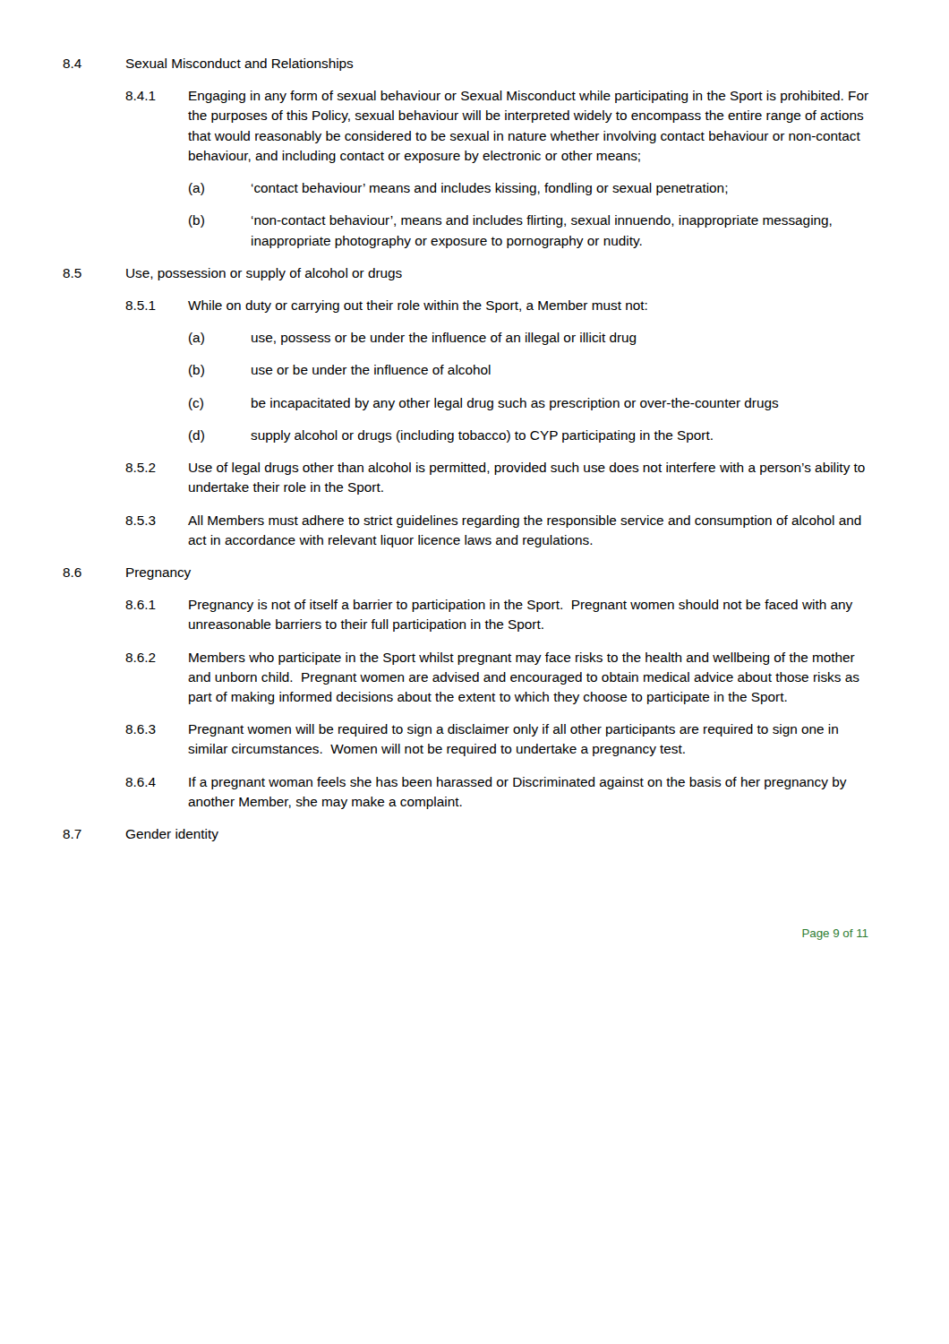8.4
Sexual Misconduct and Relationships
8.4.1
Engaging in any form of sexual behaviour or Sexual Misconduct while participating in the Sport is prohibited. For the purposes of this Policy, sexual behaviour will be interpreted widely to encompass the entire range of actions that would reasonably be considered to be sexual in nature whether involving contact behaviour or non-contact behaviour, and including contact or exposure by electronic or other means;
(a)
‘contact behaviour’ means and includes kissing, fondling or sexual penetration;
(b)
‘non-contact behaviour’, means and includes flirting, sexual innuendo, inappropriate messaging, inappropriate photography or exposure to pornography or nudity.
8.5
Use, possession or supply of alcohol or drugs
8.5.1
While on duty or carrying out their role within the Sport, a Member must not:
(a)
use, possess or be under the influence of an illegal or illicit drug
(b)
use or be under the influence of alcohol
(c)
be incapacitated by any other legal drug such as prescription or over-the-counter drugs
(d)
supply alcohol or drugs (including tobacco) to CYP participating in the Sport.
8.5.2
Use of legal drugs other than alcohol is permitted, provided such use does not interfere with a person’s ability to undertake their role in the Sport.
8.5.3
All Members must adhere to strict guidelines regarding the responsible service and consumption of alcohol and act in accordance with relevant liquor licence laws and regulations.
8.6
Pregnancy
8.6.1
Pregnancy is not of itself a barrier to participation in the Sport. Pregnant women should not be faced with any unreasonable barriers to their full participation in the Sport.
8.6.2
Members who participate in the Sport whilst pregnant may face risks to the health and wellbeing of the mother and unborn child. Pregnant women are advised and encouraged to obtain medical advice about those risks as part of making informed decisions about the extent to which they choose to participate in the Sport.
8.6.3
Pregnant women will be required to sign a disclaimer only if all other participants are required to sign one in similar circumstances. Women will not be required to undertake a pregnancy test.
8.6.4
If a pregnant woman feels she has been harassed or Discriminated against on the basis of her pregnancy by another Member, she may make a complaint.
8.7
Gender identity
Page 9 of 11